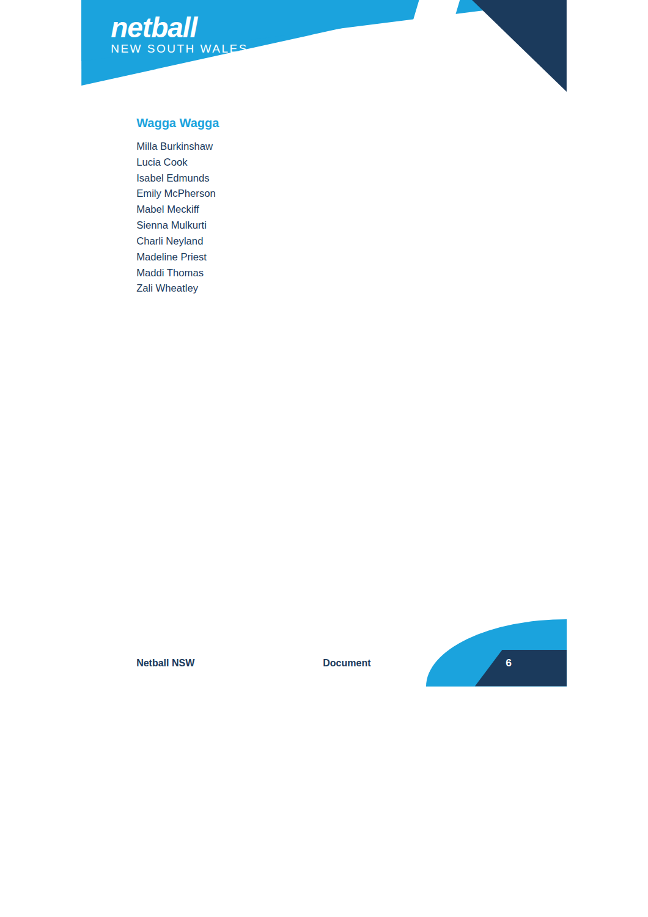netball
NEW SOUTH WALES
Wagga Wagga
Milla Burkinshaw
Lucia Cook
Isabel Edmunds
Emily McPherson
Mabel Meckiff
Sienna Mulkurti
Charli Neyland
Madeline Priest
Maddi Thomas
Zali Wheatley
Netball NSW Document 6